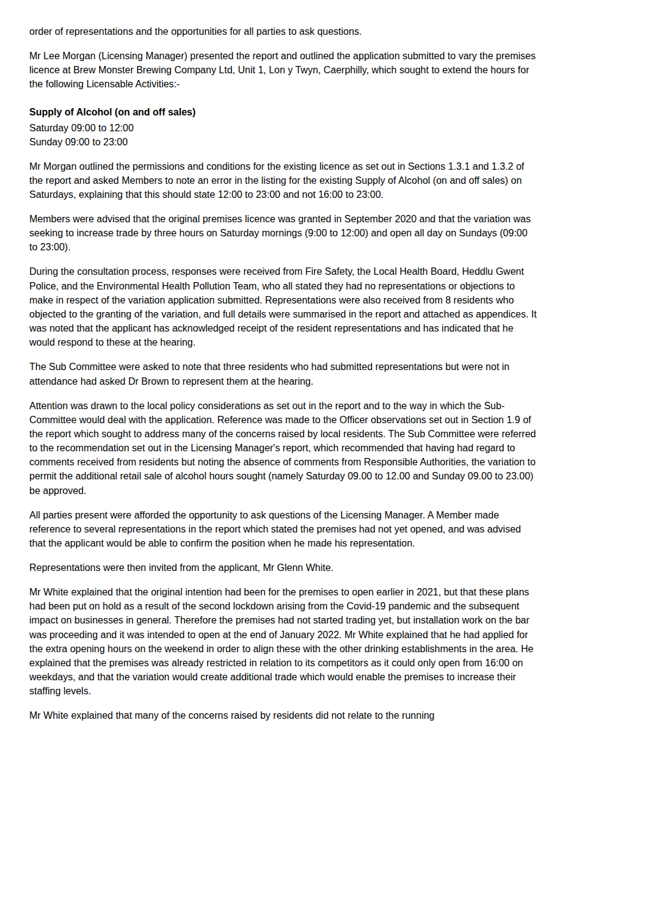order of representations and the opportunities for all parties to ask questions.
Mr Lee Morgan (Licensing Manager) presented the report and outlined the application submitted to vary the premises licence at Brew Monster Brewing Company Ltd, Unit 1, Lon y Twyn, Caerphilly, which sought to extend the hours for the following Licensable Activities:-
Supply of Alcohol (on and off sales)
Saturday 09:00 to 12:00
Sunday 09:00 to 23:00
Mr Morgan outlined the permissions and conditions for the existing licence as set out in Sections 1.3.1 and 1.3.2 of the report and asked Members to note an error in the listing for the existing Supply of Alcohol (on and off sales) on Saturdays, explaining that this should state 12:00 to 23:00 and not 16:00 to 23:00.
Members were advised that the original premises licence was granted in September 2020 and that the variation was seeking to increase trade by three hours on Saturday mornings (9:00 to 12:00) and open all day on Sundays (09:00 to 23:00).
During the consultation process, responses were received from Fire Safety, the Local Health Board, Heddlu Gwent Police, and the Environmental Health Pollution Team, who all stated they had no representations or objections to make in respect of the variation application submitted. Representations were also received from 8 residents who objected to the granting of the variation, and full details were summarised in the report and attached as appendices. It was noted that the applicant has acknowledged receipt of the resident representations and has indicated that he would respond to these at the hearing.
The Sub Committee were asked to note that three residents who had submitted representations but were not in attendance had asked Dr Brown to represent them at the hearing.
Attention was drawn to the local policy considerations as set out in the report and to the way in which the Sub-Committee would deal with the application. Reference was made to the Officer observations set out in Section 1.9 of the report which sought to address many of the concerns raised by local residents. The Sub Committee were referred to the recommendation set out in the Licensing Manager's report, which recommended that having had regard to comments received from residents but noting the absence of comments from Responsible Authorities, the variation to permit the additional retail sale of alcohol hours sought (namely Saturday 09.00 to 12.00 and Sunday 09.00 to 23.00) be approved.
All parties present were afforded the opportunity to ask questions of the Licensing Manager. A Member made reference to several representations in the report which stated the premises had not yet opened, and was advised that the applicant would be able to confirm the position when he made his representation.
Representations were then invited from the applicant, Mr Glenn White.
Mr White explained that the original intention had been for the premises to open earlier in 2021, but that these plans had been put on hold as a result of the second lockdown arising from the Covid-19 pandemic and the subsequent impact on businesses in general. Therefore the premises had not started trading yet, but installation work on the bar was proceeding and it was intended to open at the end of January 2022. Mr White explained that he had applied for the extra opening hours on the weekend in order to align these with the other drinking establishments in the area. He explained that the premises was already restricted in relation to its competitors as it could only open from 16:00 on weekdays, and that the variation would create additional trade which would enable the premises to increase their staffing levels.
Mr White explained that many of the concerns raised by residents did not relate to the running